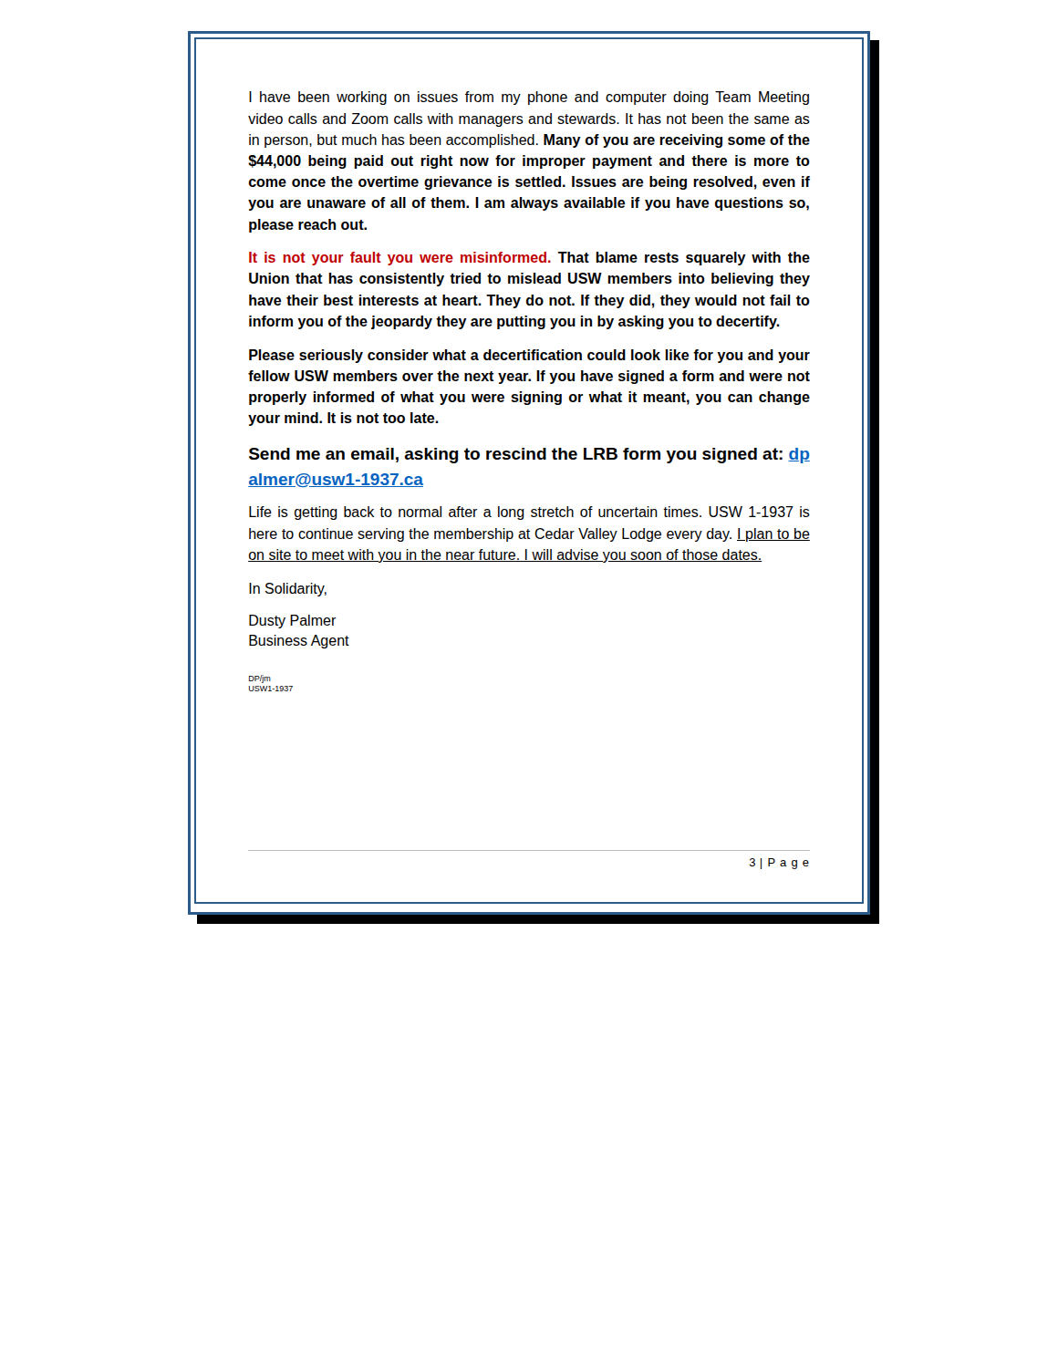I have been working on issues from my phone and computer doing Team Meeting video calls and Zoom calls with managers and stewards. It has not been the same as in person, but much has been accomplished. Many of you are receiving some of the $44,000 being paid out right now for improper payment and there is more to come once the overtime grievance is settled. Issues are being resolved, even if you are unaware of all of them. I am always available if you have questions so, please reach out.
It is not your fault you were misinformed. That blame rests squarely with the Union that has consistently tried to mislead USW members into believing they have their best interests at heart. They do not. If they did, they would not fail to inform you of the jeopardy they are putting you in by asking you to decertify.
Please seriously consider what a decertification could look like for you and your fellow USW members over the next year. If you have signed a form and were not properly informed of what you were signing or what it meant, you can change your mind. It is not too late.
Send me an email, asking to rescind the LRB form you signed at: dpalmer@usw1-1937.ca
Life is getting back to normal after a long stretch of uncertain times. USW 1-1937 is here to continue serving the membership at Cedar Valley Lodge every day. I plan to be on site to meet with you in the near future. I will advise you soon of those dates.
In Solidarity,
Dusty Palmer
Business Agent
DP/jm
USW1-1937
3 | P a g e